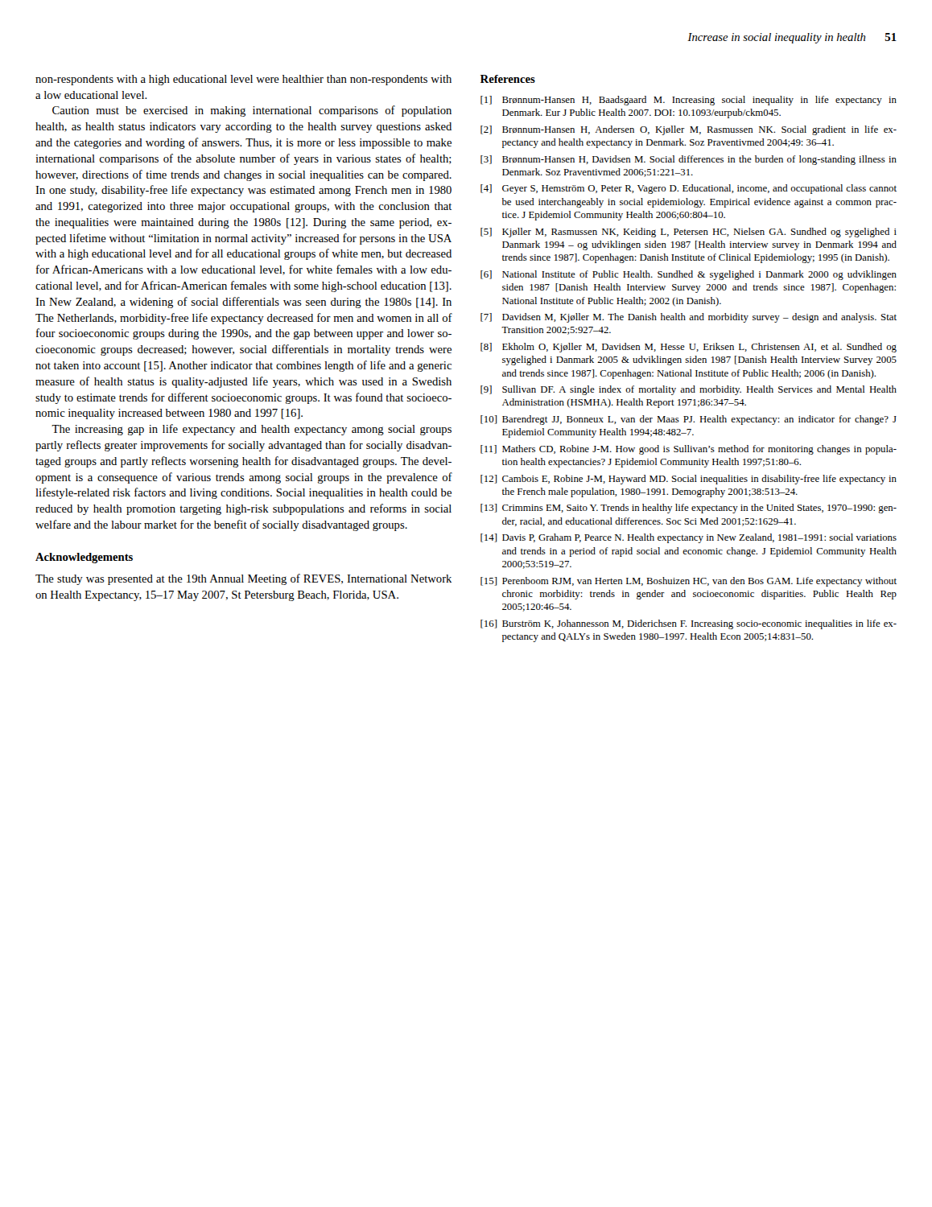Increase in social inequality in health 51
non-respondents with a high educational level were healthier than non-respondents with a low educational level.
Caution must be exercised in making international comparisons of population health, as health status indicators vary according to the health survey questions asked and the categories and wording of answers. Thus, it is more or less impossible to make international comparisons of the absolute number of years in various states of health; however, directions of time trends and changes in social inequalities can be compared. In one study, disability-free life expectancy was estimated among French men in 1980 and 1991, categorized into three major occupational groups, with the conclusion that the inequalities were maintained during the 1980s [12]. During the same period, expected lifetime without “limitation in normal activity” increased for persons in the USA with a high educational level and for all educational groups of white men, but decreased for African-Americans with a low educational level, for white females with a low educational level, and for African-American females with some high-school education [13]. In New Zealand, a widening of social differentials was seen during the 1980s [14]. In The Netherlands, morbidity-free life expectancy decreased for men and women in all of four socioeconomic groups during the 1990s, and the gap between upper and lower socioeconomic groups decreased; however, social differentials in mortality trends were not taken into account [15]. Another indicator that combines length of life and a generic measure of health status is quality-adjusted life years, which was used in a Swedish study to estimate trends for different socioeconomic groups. It was found that socioeconomic inequality increased between 1980 and 1997 [16].
The increasing gap in life expectancy and health expectancy among social groups partly reflects greater improvements for socially advantaged than for socially disadvantaged groups and partly reflects worsening health for disadvantaged groups. The development is a consequence of various trends among social groups in the prevalence of lifestyle-related risk factors and living conditions. Social inequalities in health could be reduced by health promotion targeting high-risk subpopulations and reforms in social welfare and the labour market for the benefit of socially disadvantaged groups.
Acknowledgements
The study was presented at the 19th Annual Meeting of REVES, International Network on Health Expectancy, 15–17 May 2007, St Petersburg Beach, Florida, USA.
References
[1] Brønnum-Hansen H, Baadsgaard M. Increasing social inequality in life expectancy in Denmark. Eur J Public Health 2007. DOI: 10.1093/eurpub/ckm045.
[2] Brønnum-Hansen H, Andersen O, Kjøller M, Rasmussen NK. Social gradient in life expectancy and health expectancy in Denmark. Soz Praventivmed 2004;49: 36–41.
[3] Brønnum-Hansen H, Davidsen M. Social differences in the burden of long-standing illness in Denmark. Soz Praventivmed 2006;51:221–31.
[4] Geyer S, Hemström O, Peter R, Vagero D. Educational, income, and occupational class cannot be used interchangeably in social epidemiology. Empirical evidence against a common practice. J Epidemiol Community Health 2006;60:804–10.
[5] Kjøller M, Rasmussen NK, Keiding L, Petersen HC, Nielsen GA. Sundhed og sygelighed i Danmark 1994 – og udviklingen siden 1987 [Health interview survey in Denmark 1994 and trends since 1987]. Copenhagen: Danish Institute of Clinical Epidemiology; 1995 (in Danish).
[6] National Institute of Public Health. Sundhed & sygelighed i Danmark 2000 og udviklingen siden 1987 [Danish Health Interview Survey 2000 and trends since 1987]. Copenhagen: National Institute of Public Health; 2002 (in Danish).
[7] Davidsen M, Kjøller M. The Danish health and morbidity survey – design and analysis. Stat Transition 2002;5:927–42.
[8] Ekholm O, Kjøller M, Davidsen M, Hesse U, Eriksen L, Christensen AI, et al. Sundhed og sygelighed i Danmark 2005 & udviklingen siden 1987 [Danish Health Interview Survey 2005 and trends since 1987]. Copenhagen: National Institute of Public Health; 2006 (in Danish).
[9] Sullivan DF. A single index of mortality and morbidity. Health Services and Mental Health Administration (HSMHA). Health Report 1971;86:347–54.
[10] Barendregt JJ, Bonneux L, van der Maas PJ. Health expectancy: an indicator for change? J Epidemiol Community Health 1994;48:482–7.
[11] Mathers CD, Robine J-M. How good is Sullivan’s method for monitoring changes in population health expectancies? J Epidemiol Community Health 1997;51:80–6.
[12] Cambois E, Robine J-M, Hayward MD. Social inequalities in disability-free life expectancy in the French male population, 1980–1991. Demography 2001;38:513–24.
[13] Crimmins EM, Saito Y. Trends in healthy life expectancy in the United States, 1970–1990: gender, racial, and educational differences. Soc Sci Med 2001;52:1629–41.
[14] Davis P, Graham P, Pearce N. Health expectancy in New Zealand, 1981–1991: social variations and trends in a period of rapid social and economic change. J Epidemiol Community Health 2000;53:519–27.
[15] Perenboom RJM, van Herten LM, Boshuizen HC, van den Bos GAM. Life expectancy without chronic morbidity: trends in gender and socioeconomic disparities. Public Health Rep 2005;120:46–54.
[16] Burström K, Johannesson M, Diderichsen F. Increasing socio-economic inequalities in life expectancy and QALYs in Sweden 1980–1997. Health Econ 2005;14:831–50.